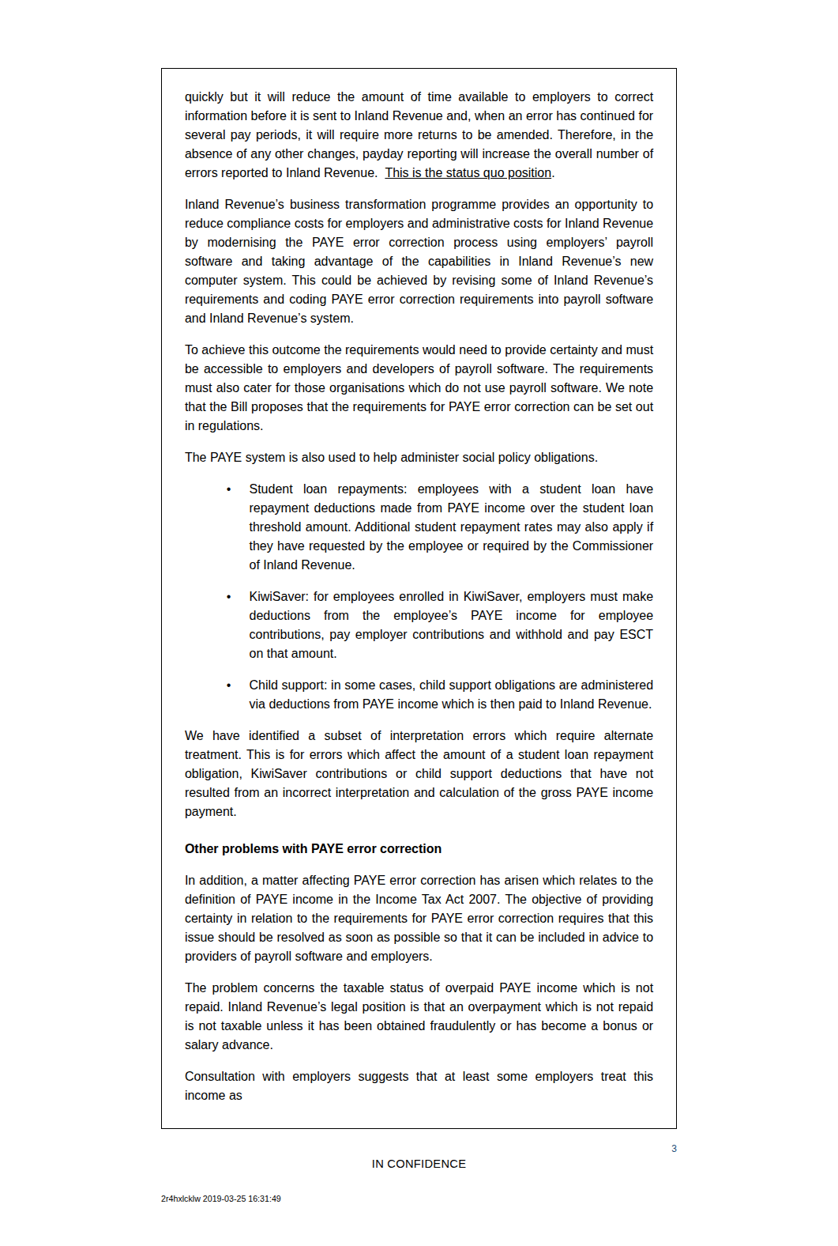quickly but it will reduce the amount of time available to employers to correct information before it is sent to Inland Revenue and, when an error has continued for several pay periods, it will require more returns to be amended. Therefore, in the absence of any other changes, payday reporting will increase the overall number of errors reported to Inland Revenue. This is the status quo position.
Inland Revenue’s business transformation programme provides an opportunity to reduce compliance costs for employers and administrative costs for Inland Revenue by modernising the PAYE error correction process using employers’ payroll software and taking advantage of the capabilities in Inland Revenue’s new computer system. This could be achieved by revising some of Inland Revenue’s requirements and coding PAYE error correction requirements into payroll software and Inland Revenue’s system.
To achieve this outcome the requirements would need to provide certainty and must be accessible to employers and developers of payroll software. The requirements must also cater for those organisations which do not use payroll software. We note that the Bill proposes that the requirements for PAYE error correction can be set out in regulations.
The PAYE system is also used to help administer social policy obligations.
Student loan repayments: employees with a student loan have repayment deductions made from PAYE income over the student loan threshold amount. Additional student repayment rates may also apply if they have requested by the employee or required by the Commissioner of Inland Revenue.
KiwiSaver: for employees enrolled in KiwiSaver, employers must make deductions from the employee’s PAYE income for employee contributions, pay employer contributions and withhold and pay ESCT on that amount.
Child support: in some cases, child support obligations are administered via deductions from PAYE income which is then paid to Inland Revenue.
We have identified a subset of interpretation errors which require alternate treatment. This is for errors which affect the amount of a student loan repayment obligation, KiwiSaver contributions or child support deductions that have not resulted from an incorrect interpretation and calculation of the gross PAYE income payment.
Other problems with PAYE error correction
In addition, a matter affecting PAYE error correction has arisen which relates to the definition of PAYE income in the Income Tax Act 2007. The objective of providing certainty in relation to the requirements for PAYE error correction requires that this issue should be resolved as soon as possible so that it can be included in advice to providers of payroll software and employers.
The problem concerns the taxable status of overpaid PAYE income which is not repaid. Inland Revenue’s legal position is that an overpayment which is not repaid is not taxable unless it has been obtained fraudulently or has become a bonus or salary advance.
Consultation with employers suggests that at least some employers treat this income as
3
IN CONFIDENCE
2r4hxlcklw 2019-03-25 16:31:49